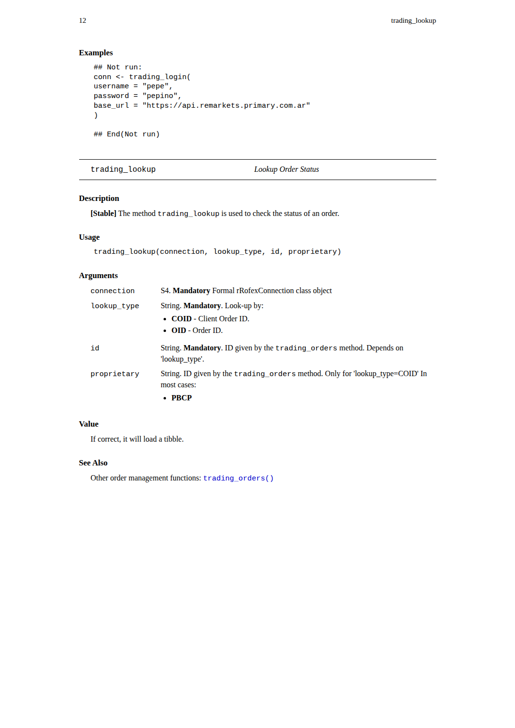12 trading_lookup
Examples
## Not run: 
conn <- trading_login(
username = "pepe",
password = "pepino",
base_url = "https://api.remarkets.primary.com.ar"
)

## End(Not run)
trading_lookup Lookup Order Status
Description
[Stable] The method trading_lookup is used to check the status of an order.
Usage
trading_lookup(connection, lookup_type, id, proprietary)
Arguments
connection
S4. Mandatory Formal rRofexConnection class object
lookup_type
String. Mandatory. Look-up by:
COID - Client Order ID.
OID - Order ID.
id
String. Mandatory. ID given by the trading_orders method. Depends on 'lookup_type'.
proprietary
String. ID given by the trading_orders method. Only for 'lookup_type=COID' In most cases:
PBCP
Value
If correct, it will load a tibble.
See Also
Other order management functions: trading_orders()